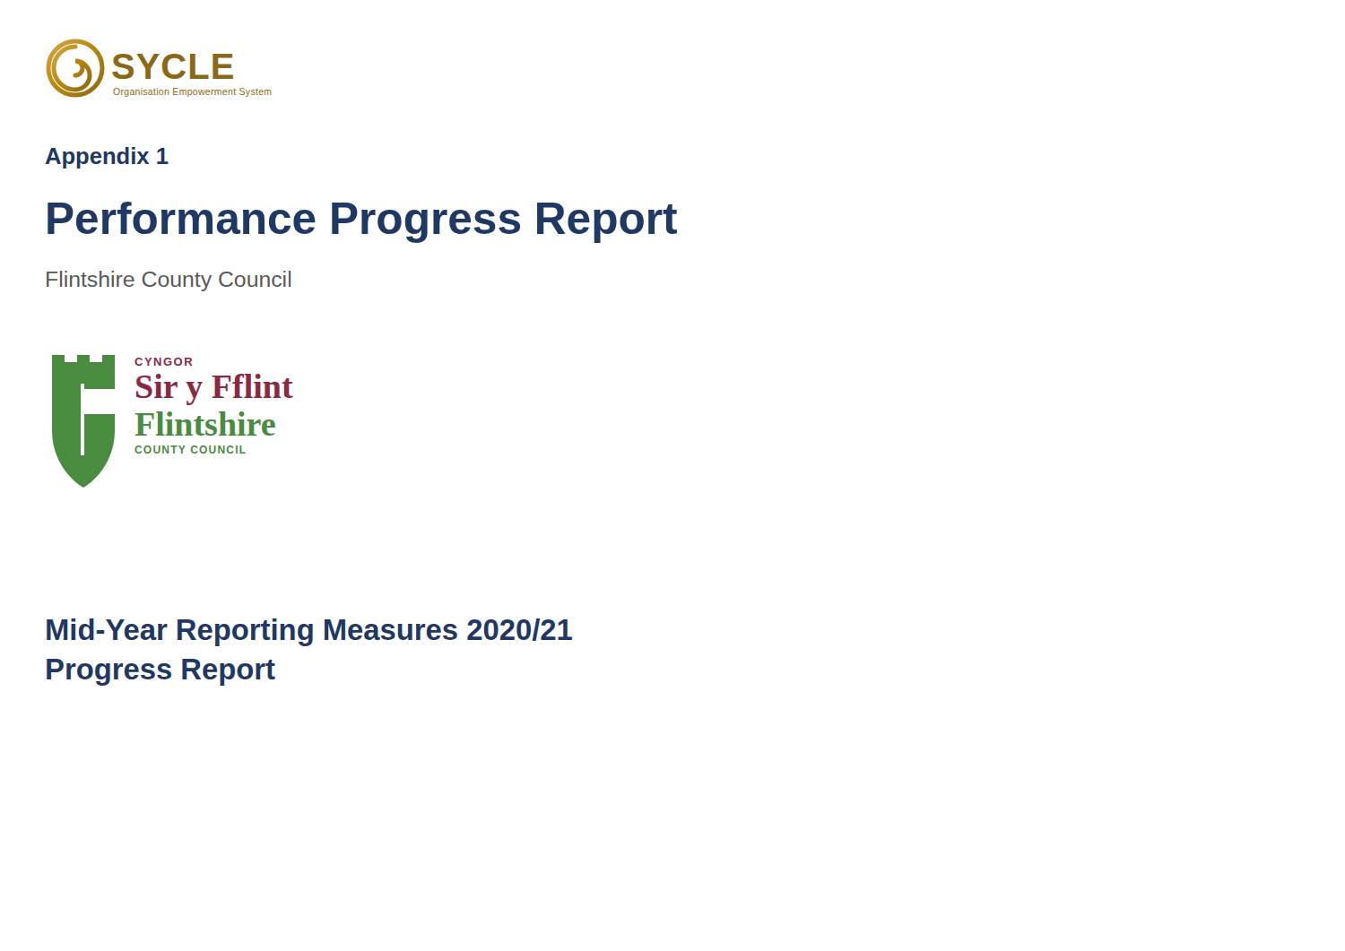SYCLE Organisation Empowerment System
Appendix 1
Performance Progress Report
Flintshire County Council
CYNGOR Sir y Fflint Flintshire COUNTY COUNCIL
Mid-Year Reporting Measures 2020/21 Progress Report